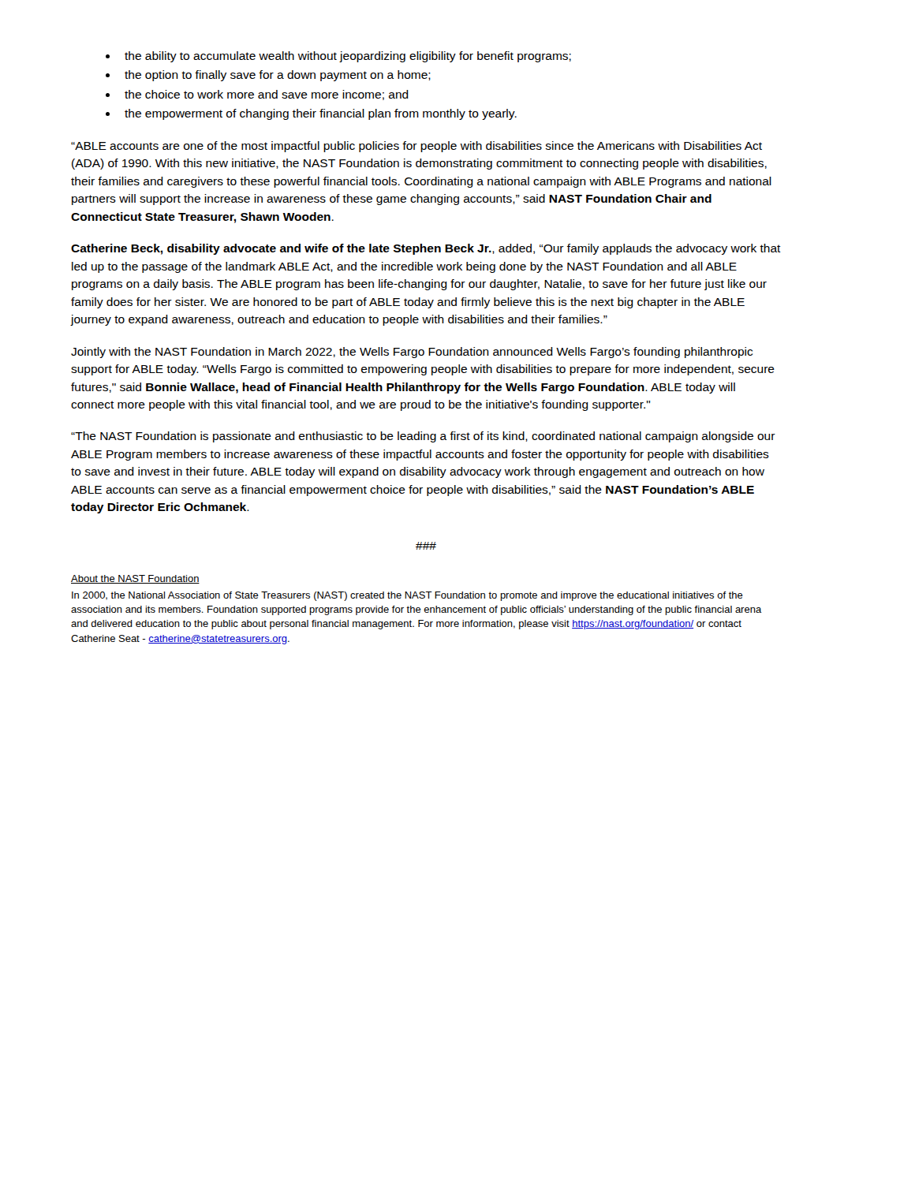the ability to accumulate wealth without jeopardizing eligibility for benefit programs;
the option to finally save for a down payment on a home;
the choice to work more and save more income; and
the empowerment of changing their financial plan from monthly to yearly.
“ABLE accounts are one of the most impactful public policies for people with disabilities since the Americans with Disabilities Act (ADA) of 1990. With this new initiative, the NAST Foundation is demonstrating commitment to connecting people with disabilities, their families and caregivers to these powerful financial tools. Coordinating a national campaign with ABLE Programs and national partners will support the increase in awareness of these game changing accounts,” said NAST Foundation Chair and Connecticut State Treasurer, Shawn Wooden.
Catherine Beck, disability advocate and wife of the late Stephen Beck Jr., added, “Our family applauds the advocacy work that led up to the passage of the landmark ABLE Act, and the incredible work being done by the NAST Foundation and all ABLE programs on a daily basis. The ABLE program has been life-changing for our daughter, Natalie, to save for her future just like our family does for her sister. We are honored to be part of ABLE today and firmly believe this is the next big chapter in the ABLE journey to expand awareness, outreach and education to people with disabilities and their families.”
Jointly with the NAST Foundation in March 2022, the Wells Fargo Foundation announced Wells Fargo’s founding philanthropic support for ABLE today. “Wells Fargo is committed to empowering people with disabilities to prepare for more independent, secure futures," said Bonnie Wallace, head of Financial Health Philanthropy for the Wells Fargo Foundation. ABLE today will connect more people with this vital financial tool, and we are proud to be the initiative's founding supporter."
“The NAST Foundation is passionate and enthusiastic to be leading a first of its kind, coordinated national campaign alongside our ABLE Program members to increase awareness of these impactful accounts and foster the opportunity for people with disabilities to save and invest in their future. ABLE today will expand on disability advocacy work through engagement and outreach on how ABLE accounts can serve as a financial empowerment choice for people with disabilities,” said the NAST Foundation’s ABLE today Director Eric Ochmanek.
###
About the NAST Foundation
In 2000, the National Association of State Treasurers (NAST) created the NAST Foundation to promote and improve the educational initiatives of the association and its members. Foundation supported programs provide for the enhancement of public officials’ understanding of the public financial arena and delivered education to the public about personal financial management. For more information, please visit https://nast.org/foundation/ or contact Catherine Seat - catherine@statetreasurers.org.